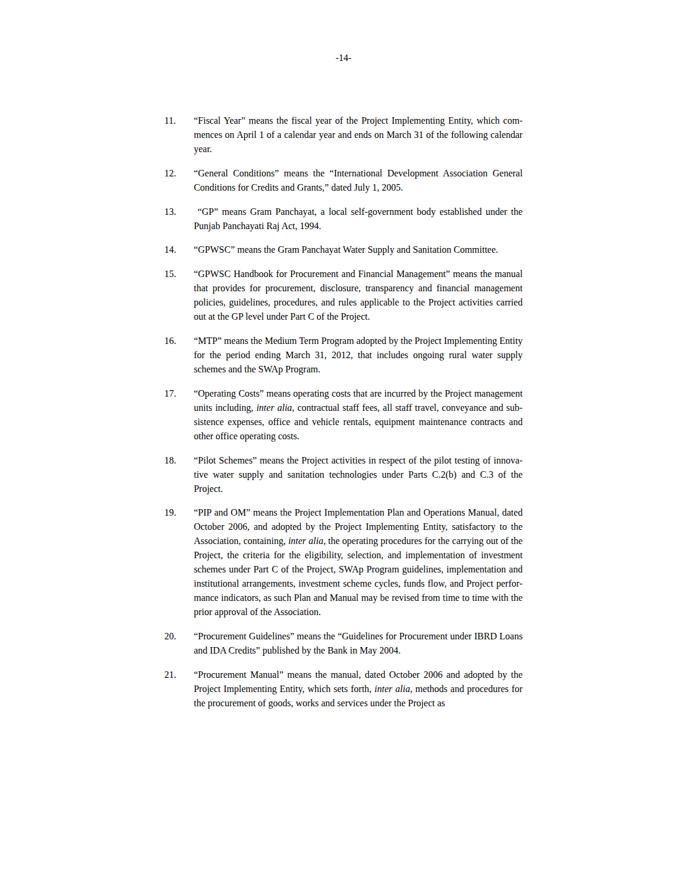-14-
11. “Fiscal Year” means the fiscal year of the Project Implementing Entity, which commences on April 1 of a calendar year and ends on March 31 of the following calendar year.
12. “General Conditions” means the “International Development Association General Conditions for Credits and Grants,” dated July 1, 2005.
13. “GP” means Gram Panchayat, a local self-government body established under the Punjab Panchayati Raj Act, 1994.
14. “GPWSC” means the Gram Panchayat Water Supply and Sanitation Committee.
15. “GPWSC Handbook for Procurement and Financial Management” means the manual that provides for procurement, disclosure, transparency and financial management policies, guidelines, procedures, and rules applicable to the Project activities carried out at the GP level under Part C of the Project.
16. “MTP” means the Medium Term Program adopted by the Project Implementing Entity for the period ending March 31, 2012, that includes ongoing rural water supply schemes and the SWAp Program.
17. “Operating Costs” means operating costs that are incurred by the Project management units including, inter alia, contractual staff fees, all staff travel, conveyance and subsistence expenses, office and vehicle rentals, equipment maintenance contracts and other office operating costs.
18. “Pilot Schemes” means the Project activities in respect of the pilot testing of innovative water supply and sanitation technologies under Parts C.2(b) and C.3 of the Project.
19. “PIP and OM” means the Project Implementation Plan and Operations Manual, dated October 2006, and adopted by the Project Implementing Entity, satisfactory to the Association, containing, inter alia, the operating procedures for the carrying out of the Project, the criteria for the eligibility, selection, and implementation of investment schemes under Part C of the Project, SWAp Program guidelines, implementation and institutional arrangements, investment scheme cycles, funds flow, and Project performance indicators, as such Plan and Manual may be revised from time to time with the prior approval of the Association.
20. “Procurement Guidelines” means the “Guidelines for Procurement under IBRD Loans and IDA Credits” published by the Bank in May 2004.
21. “Procurement Manual” means the manual, dated October 2006 and adopted by the Project Implementing Entity, which sets forth, inter alia, methods and procedures for the procurement of goods, works and services under the Project as